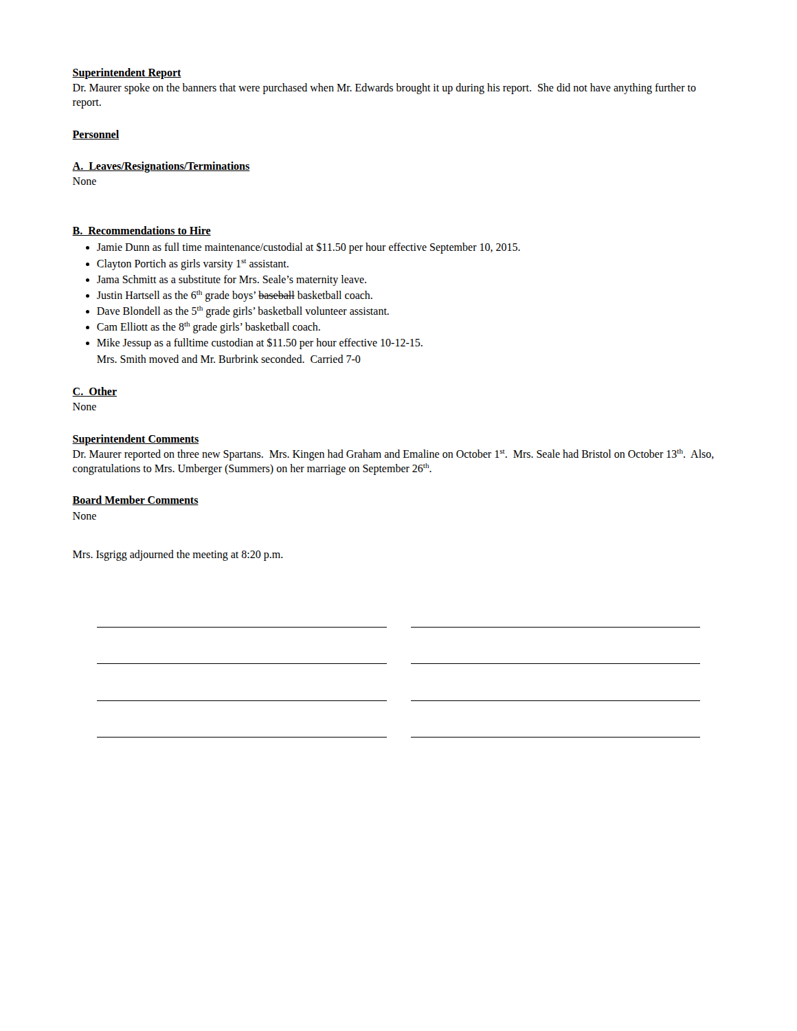Superintendent Report
Dr. Maurer spoke on the banners that were purchased when Mr. Edwards brought it up during his report. She did not have anything further to report.
Personnel
A. Leaves/Resignations/Terminations
None
B. Recommendations to Hire
Jamie Dunn as full time maintenance/custodial at $11.50 per hour effective September 10, 2015.
Clayton Portich as girls varsity 1st assistant.
Jama Schmitt as a substitute for Mrs. Seale’s maternity leave.
Justin Hartsell as the 6th grade boys’ baseball basketball coach.
Dave Blondell as the 5th grade girls’ basketball volunteer assistant.
Cam Elliott as the 8th grade girls’ basketball coach.
Mike Jessup as a fulltime custodian at $11.50 per hour effective 10-12-15.
Mrs. Smith moved and Mr. Burbrink seconded. Carried 7-0
C. Other
None
Superintendent Comments
Dr. Maurer reported on three new Spartans. Mrs. Kingen had Graham and Emaline on October 1st. Mrs. Seale had Bristol on October 13th. Also, congratulations to Mrs. Umberger (Summers) on her marriage on September 26th.
Board Member Comments
None
Mrs. Isgrigg adjourned the meeting at 8:20 p.m.